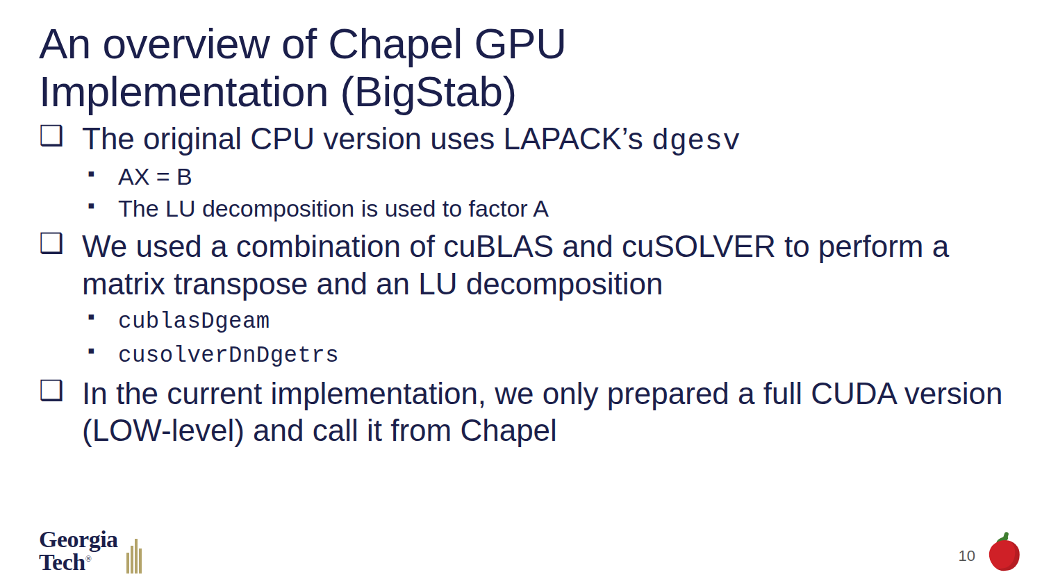An overview of Chapel GPU
Implementation (BigStab)
The original CPU version uses LAPACK’s dgesv
AX = B
The LU decomposition is used to factor A
We used a combination of cuBLAS and cuSOLVER to perform a matrix transpose and an LU decomposition
cublasDgeam
cusolverDnDgetrs
In the current implementation, we only prepared a full CUDA version (LOW-level) and call it from Chapel
Georgia
Tech®
10